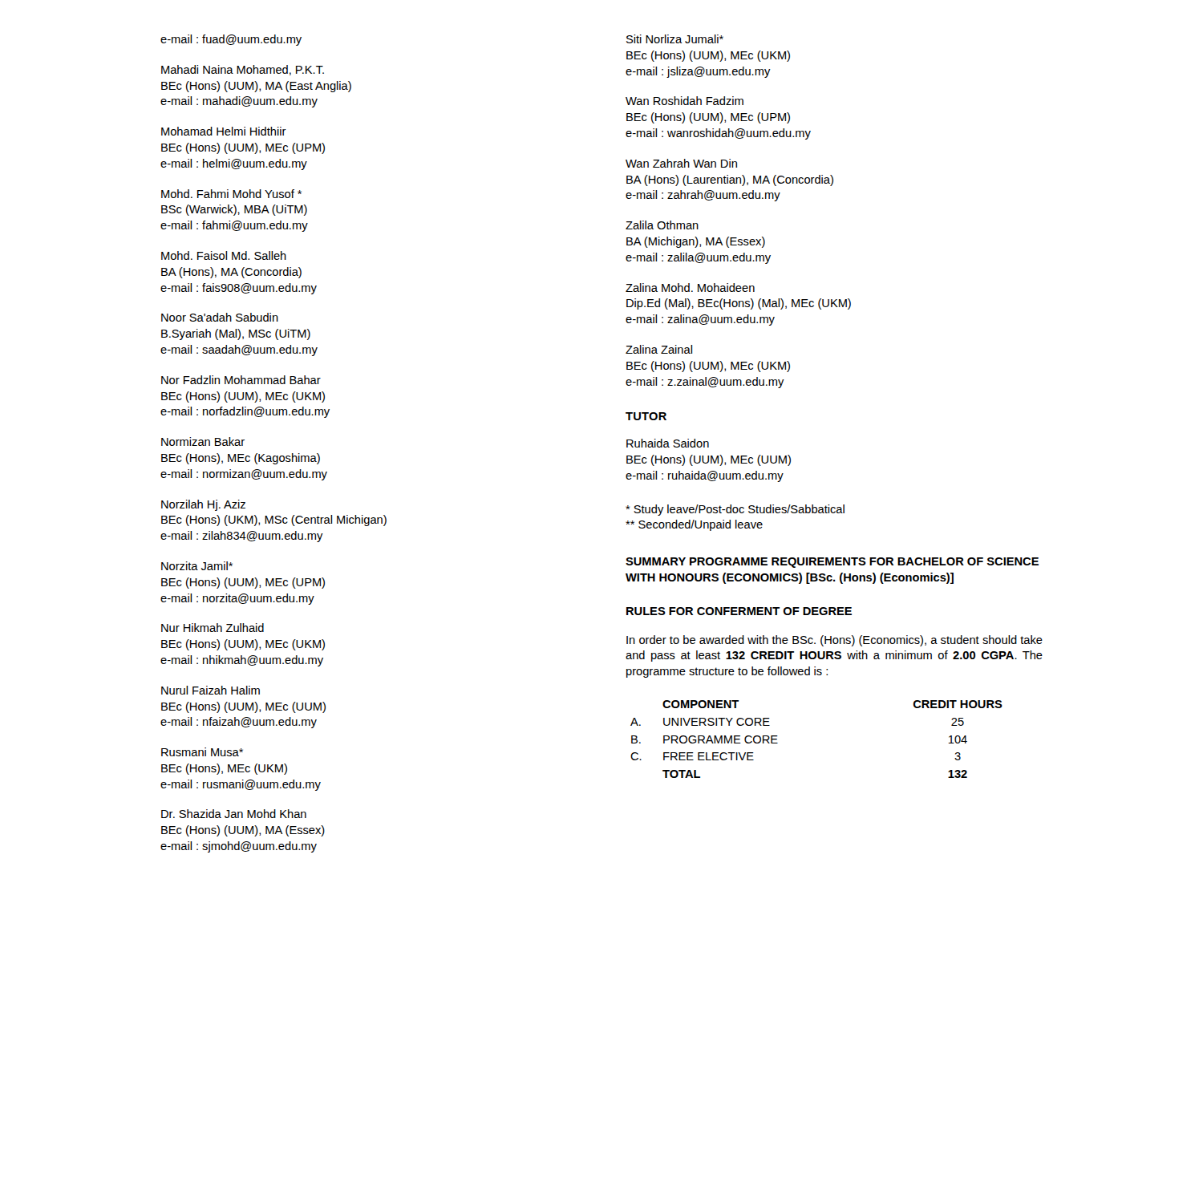e-mail : fuad@uum.edu.my
Mahadi Naina Mohamed, P.K.T.
BEc (Hons) (UUM), MA (East Anglia)
e-mail : mahadi@uum.edu.my
Mohamad Helmi Hidthiir
BEc (Hons) (UUM), MEc (UPM)
e-mail : helmi@uum.edu.my
Mohd. Fahmi Mohd Yusof *
BSc (Warwick), MBA (UiTM)
e-mail : fahmi@uum.edu.my
Mohd. Faisol Md. Salleh
BA (Hons), MA (Concordia)
e-mail : fais908@uum.edu.my
Noor Sa'adah Sabudin
B.Syariah (Mal), MSc (UiTM)
e-mail : saadah@uum.edu.my
Nor Fadzlin Mohammad Bahar
BEc (Hons) (UUM), MEc (UKM)
e-mail : norfadzlin@uum.edu.my
Normizan Bakar
BEc (Hons), MEc (Kagoshima)
e-mail : normizan@uum.edu.my
Norzilah Hj. Aziz
BEc (Hons) (UKM), MSc (Central Michigan)
e-mail : zilah834@uum.edu.my
Norzita Jamil*
BEc (Hons) (UUM), MEc (UPM)
e-mail : norzita@uum.edu.my
Nur Hikmah Zulhaid
BEc (Hons) (UUM), MEc (UKM)
e-mail : nhikmah@uum.edu.my
Nurul Faizah Halim
BEc (Hons) (UUM), MEc (UUM)
e-mail : nfaizah@uum.edu.my
Rusmani Musa*
BEc (Hons), MEc (UKM)
e-mail : rusmani@uum.edu.my
Dr. Shazida Jan Mohd Khan
BEc (Hons) (UUM), MA (Essex)
e-mail : sjmohd@uum.edu.my
Siti Norliza Jumali*
BEc (Hons) (UUM), MEc (UKM)
e-mail : jsliza@uum.edu.my
Wan Roshidah Fadzim
BEc (Hons) (UUM), MEc (UPM)
e-mail : wanroshidah@uum.edu.my
Wan Zahrah Wan Din
BA (Hons) (Laurentian), MA (Concordia)
e-mail : zahrah@uum.edu.my
Zalila Othman
BA (Michigan), MA (Essex)
e-mail : zalila@uum.edu.my
Zalina Mohd. Mohaideen
Dip.Ed (Mal), BEc(Hons) (Mal), MEc (UKM)
e-mail : zalina@uum.edu.my
Zalina Zainal
BEc (Hons) (UUM), MEc (UKM)
e-mail : z.zainal@uum.edu.my
TUTOR
Ruhaida Saidon
BEc (Hons) (UUM), MEc (UUM)
e-mail : ruhaida@uum.edu.my
* Study leave/Post-doc Studies/Sabbatical
** Seconded/Unpaid leave
SUMMARY PROGRAMME REQUIREMENTS FOR BACHELOR OF SCIENCE WITH HONOURS (ECONOMICS) [BSc. (Hons) (Economics)]
RULES FOR CONFERMENT OF DEGREE
In order to be awarded with the BSc. (Hons) (Economics), a student should take and pass at least 132 CREDIT HOURS with a minimum of 2.00 CGPA. The programme structure to be followed is :
| | COMPONENT | CREDIT HOURS |
| --- | --- | --- |
| A. | UNIVERSITY CORE | 25 |
| B. | PROGRAMME CORE | 104 |
| C. | FREE ELECTIVE | 3 |
| | TOTAL | 132 |